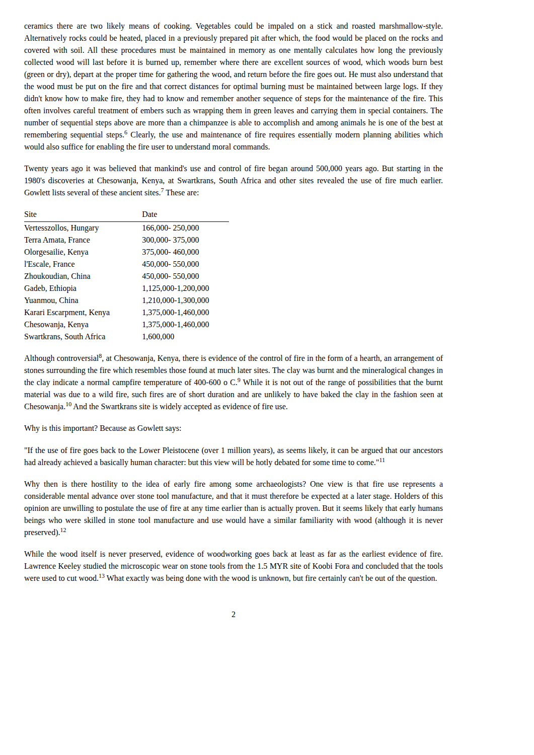ceramics there are two likely means of cooking. Vegetables could be impaled on a stick and roasted marshmallow-style. Alternatively rocks could be heated, placed in a previously prepared pit after which, the food would be placed on the rocks and covered with soil. All these procedures must be maintained in memory as one mentally calculates how long the previously collected wood will last before it is burned up, remember where there are excellent sources of wood, which woods burn best (green or dry), depart at the proper time for gathering the wood, and return before the fire goes out. He must also understand that the wood must be put on the fire and that correct distances for optimal burning must be maintained between large logs. If they didn't know how to make fire, they had to know and remember another sequence of steps for the maintenance of the fire. This often involves careful treatment of embers such as wrapping them in green leaves and carrying them in special containers. The number of sequential steps above are more than a chimpanzee is able to accomplish and among animals he is one of the best at remembering sequential steps.6 Clearly, the use and maintenance of fire requires essentially modern planning abilities which would also suffice for enabling the fire user to understand moral commands.
Twenty years ago it was believed that mankind's use and control of fire began around 500,000 years ago. But starting in the 1980's discoveries at Chesowanja, Kenya, at Swartkrans, South Africa and other sites revealed the use of fire much earlier. Gowlett lists several of these ancient sites.7 These are:
| Site | Date |
| --- | --- |
| Vertesszollos, Hungary | 166,000- 250,000 |
| Terra Amata, France | 300,000- 375,000 |
| Olorgesailie, Kenya | 375,000- 460,000 |
| l'Escale, France | 450,000- 550,000 |
| Zhoukoudian, China | 450,000- 550,000 |
| Gadeb, Ethiopia | 1,125,000-1,200,000 |
| Yuanmou, China | 1,210,000-1,300,000 |
| Karari Escarpment, Kenya | 1,375,000-1,460,000 |
| Chesowanja, Kenya | 1,375,000-1,460,000 |
| Swartkrans, South Africa | 1,600,000 |
Although controversial8, at Chesowanja, Kenya, there is evidence of the control of fire in the form of a hearth, an arrangement of stones surrounding the fire which resembles those found at much later sites. The clay was burnt and the mineralogical changes in the clay indicate a normal campfire temperature of 400-600 o C.9 While it is not out of the range of possibilities that the burnt material was due to a wild fire, such fires are of short duration and are unlikely to have baked the clay in the fashion seen at Chesowanja.10 And the Swartkrans site is widely accepted as evidence of fire use.
Why is this important? Because as Gowlett says:
"If the use of fire goes back to the Lower Pleistocene (over 1 million years), as seems likely, it can be argued that our ancestors had already achieved a basically human character: but this view will be hotly debated for some time to come."11
Why then is there hostility to the idea of early fire among some archaeologists? One view is that fire use represents a considerable mental advance over stone tool manufacture, and that it must therefore be expected at a later stage. Holders of this opinion are unwilling to postulate the use of fire at any time earlier than is actually proven. But it seems likely that early humans beings who were skilled in stone tool manufacture and use would have a similar familiarity with wood (although it is never preserved).12
While the wood itself is never preserved, evidence of woodworking goes back at least as far as the earliest evidence of fire. Lawrence Keeley studied the microscopic wear on stone tools from the 1.5 MYR site of Koobi Fora and concluded that the tools were used to cut wood.13 What exactly was being done with the wood is unknown, but fire certainly can't be out of the question.
2